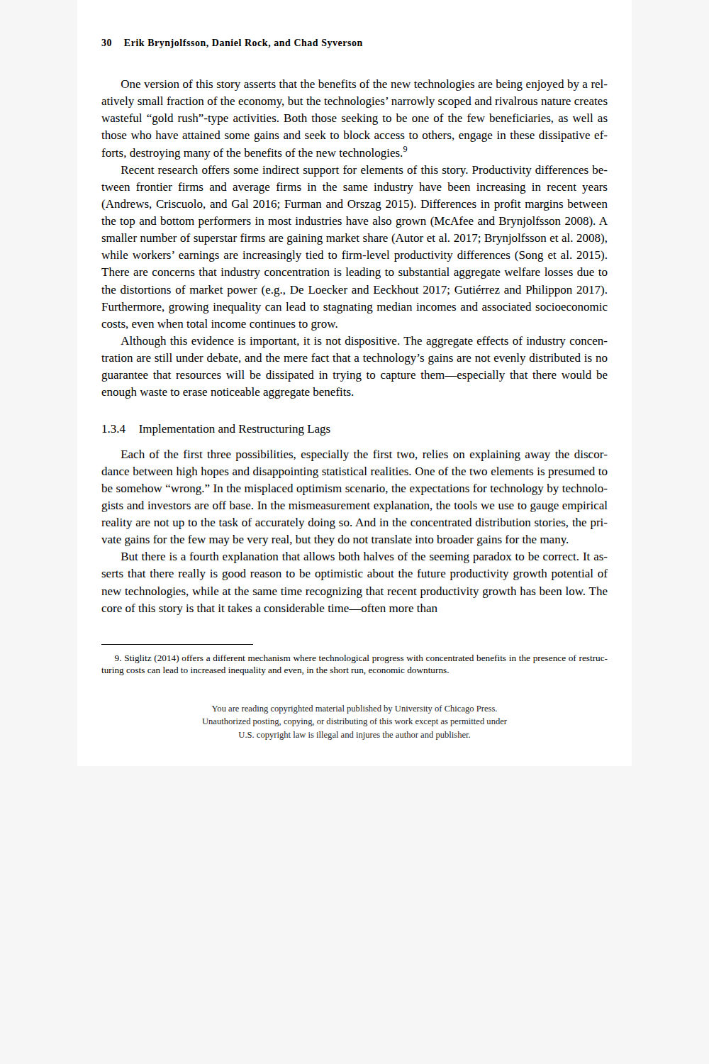30 Erik Brynjolfsson, Daniel Rock, and Chad Syverson
One version of this story asserts that the benefits of the new technologies are being enjoyed by a relatively small fraction of the economy, but the technologies’ narrowly scoped and rivalrous nature creates wasteful “gold rush”-type activities. Both those seeking to be one of the few beneficiaries, as well as those who have attained some gains and seek to block access to others, engage in these dissipative efforts, destroying many of the benefits of the new technologies.9
Recent research offers some indirect support for elements of this story. Productivity differences between frontier firms and average firms in the same industry have been increasing in recent years (Andrews, Criscuolo, and Gal 2016; Furman and Orszag 2015). Differences in profit margins between the top and bottom performers in most industries have also grown (McAfee and Brynjolfsson 2008). A smaller number of superstar firms are gaining market share (Autor et al. 2017; Brynjolfsson et al. 2008), while workers’ earnings are increasingly tied to firm-level productivity differences (Song et al. 2015). There are concerns that industry concentration is leading to substantial aggregate welfare losses due to the distortions of market power (e.g., De Loecker and Eeckhout 2017; Gutiérrez and Philippon 2017). Furthermore, growing inequality can lead to stagnating median incomes and associated socioeconomic costs, even when total income continues to grow.
Although this evidence is important, it is not dispositive. The aggregate effects of industry concentration are still under debate, and the mere fact that a technology’s gains are not evenly distributed is no guarantee that resources will be dissipated in trying to capture them—especially that there would be enough waste to erase noticeable aggregate benefits.
1.3.4 Implementation and Restructuring Lags
Each of the first three possibilities, especially the first two, relies on explaining away the discordance between high hopes and disappointing statistical realities. One of the two elements is presumed to be somehow “wrong.” In the misplaced optimism scenario, the expectations for technology by technologists and investors are off base. In the mismeasurement explanation, the tools we use to gauge empirical reality are not up to the task of accurately doing so. And in the concentrated distribution stories, the private gains for the few may be very real, but they do not translate into broader gains for the many.
But there is a fourth explanation that allows both halves of the seeming paradox to be correct. It asserts that there really is good reason to be optimistic about the future productivity growth potential of new technologies, while at the same time recognizing that recent productivity growth has been low. The core of this story is that it takes a considerable time—often more than
9. Stiglitz (2014) offers a different mechanism where technological progress with concentrated benefits in the presence of restructuring costs can lead to increased inequality and even, in the short run, economic downturns.
You are reading copyrighted material published by University of Chicago Press.
Unauthorized posting, copying, or distributing of this work except as permitted under
U.S. copyright law is illegal and injures the author and publisher.